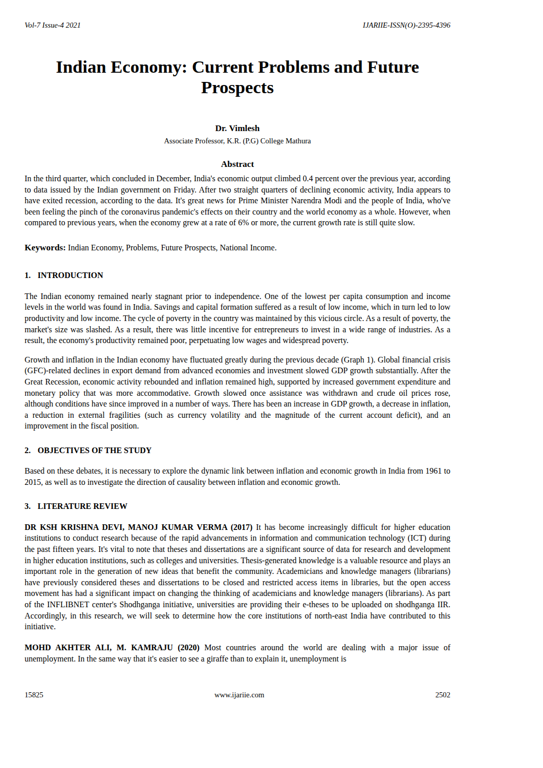Vol-7 Issue-4 2021 IJARIIE-ISSN(O)-2395-4396
Indian Economy: Current Problems and Future Prospects
Dr. Vimlesh
Associate Professor, K.R. (P.G) College Mathura
Abstract
In the third quarter, which concluded in December, India's economic output climbed 0.4 percent over the previous year, according to data issued by the Indian government on Friday. After two straight quarters of declining economic activity, India appears to have exited recession, according to the data. It's great news for Prime Minister Narendra Modi and the people of India, who've been feeling the pinch of the coronavirus pandemic's effects on their country and the world economy as a whole. However, when compared to previous years, when the economy grew at a rate of 6% or more, the current growth rate is still quite slow.
Keywords: Indian Economy, Problems, Future Prospects, National Income.
1. INTRODUCTION
The Indian economy remained nearly stagnant prior to independence. One of the lowest per capita consumption and income levels in the world was found in India. Savings and capital formation suffered as a result of low income, which in turn led to low productivity and low income. The cycle of poverty in the country was maintained by this vicious circle. As a result of poverty, the market's size was slashed. As a result, there was little incentive for entrepreneurs to invest in a wide range of industries. As a result, the economy's productivity remained poor, perpetuating low wages and widespread poverty.
Growth and inflation in the Indian economy have fluctuated greatly during the previous decade (Graph 1). Global financial crisis (GFC)-related declines in export demand from advanced economies and investment slowed GDP growth substantially. After the Great Recession, economic activity rebounded and inflation remained high, supported by increased government expenditure and monetary policy that was more accommodative. Growth slowed once assistance was withdrawn and crude oil prices rose, although conditions have since improved in a number of ways. There has been an increase in GDP growth, a decrease in inflation, a reduction in external fragilities (such as currency volatility and the magnitude of the current account deficit), and an improvement in the fiscal position.
2. OBJECTIVES OF THE STUDY
Based on these debates, it is necessary to explore the dynamic link between inflation and economic growth in India from 1961 to 2015, as well as to investigate the direction of causality between inflation and economic growth.
3. LITERATURE REVIEW
DR KSH KRISHNA DEVI, MANOJ KUMAR VERMA (2017) It has become increasingly difficult for higher education institutions to conduct research because of the rapid advancements in information and communication technology (ICT) during the past fifteen years. It's vital to note that theses and dissertations are a significant source of data for research and development in higher education institutions, such as colleges and universities. Thesis-generated knowledge is a valuable resource and plays an important role in the generation of new ideas that benefit the community. Academicians and knowledge managers (librarians) have previously considered theses and dissertations to be closed and restricted access items in libraries, but the open access movement has had a significant impact on changing the thinking of academicians and knowledge managers (librarians). As part of the INFLIBNET center's Shodhganga initiative, universities are providing their e-theses to be uploaded on shodhganga IIR. Accordingly, in this research, we will seek to determine how the core institutions of north-east India have contributed to this initiative.
MOHD AKHTER ALI, M. KAMRAJU (2020) Most countries around the world are dealing with a major issue of unemployment. In the same way that it's easier to see a giraffe than to explain it, unemployment is
15825 www.ijariie.com 2502